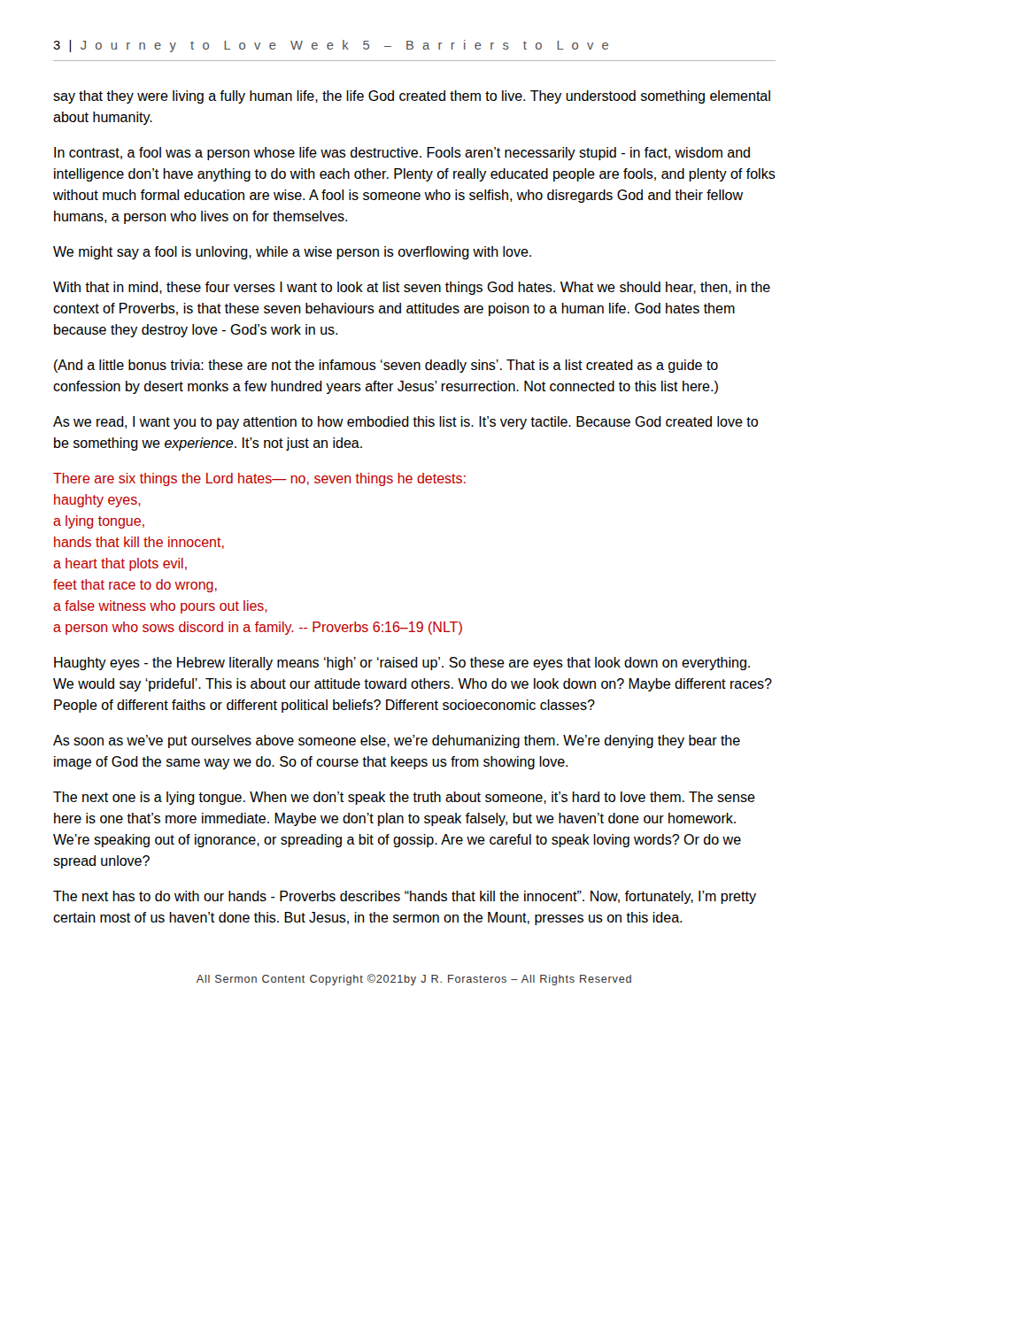3 | J o u r n e y t o L o v e W e e k 5 – B a r r i e r s t o L o v e
say that they were living a fully human life, the life God created them to live. They understood something elemental about humanity.
In contrast, a fool was a person whose life was destructive. Fools aren’t necessarily stupid - in fact, wisdom and intelligence don’t have anything to do with each other. Plenty of really educated people are fools, and plenty of folks without much formal education are wise. A fool is someone who is selfish, who disregards God and their fellow humans, a person who lives on for themselves.
We might say a fool is unloving, while a wise person is overflowing with love.
With that in mind, these four verses I want to look at list seven things God hates. What we should hear, then, in the context of Proverbs, is that these seven behaviours and attitudes are poison to a human life. God hates them because they destroy love - God’s work in us.
(And a little bonus trivia: these are not the infamous ‘seven deadly sins’. That is a list created as a guide to confession by desert monks a few hundred years after Jesus’ resurrection. Not connected to this list here.)
As we read, I want you to pay attention to how embodied this list is. It’s very tactile. Because God created love to be something we experience. It’s not just an idea.
There are six things the Lord hates— no, seven things he detests: haughty eyes, a lying tongue, hands that kill the innocent, a heart that plots evil, feet that race to do wrong, a false witness who pours out lies, a person who sows discord in a family. -- Proverbs 6:16–19 (NLT)
Haughty eyes - the Hebrew literally means ‘high’ or ‘raised up’. So these are eyes that look down on everything. We would say ‘prideful’. This is about our attitude toward others. Who do we look down on? Maybe different races? People of different faiths or different political beliefs? Different socioeconomic classes?
As soon as we’ve put ourselves above someone else, we’re dehumanizing them. We’re denying they bear the image of God the same way we do. So of course that keeps us from showing love.
The next one is a lying tongue. When we don’t speak the truth about someone, it’s hard to love them. The sense here is one that’s more immediate. Maybe we don’t plan to speak falsely, but we haven’t done our homework. We’re speaking out of ignorance, or spreading a bit of gossip. Are we careful to speak loving words? Or do we spread unlove?
The next has to do with our hands - Proverbs describes “hands that kill the innocent”. Now, fortunately, I’m pretty certain most of us haven’t done this. But Jesus, in the sermon on the Mount, presses us on this idea.
All Sermon Content Copyright ©2021by J R. Forasteros – All Rights Reserved